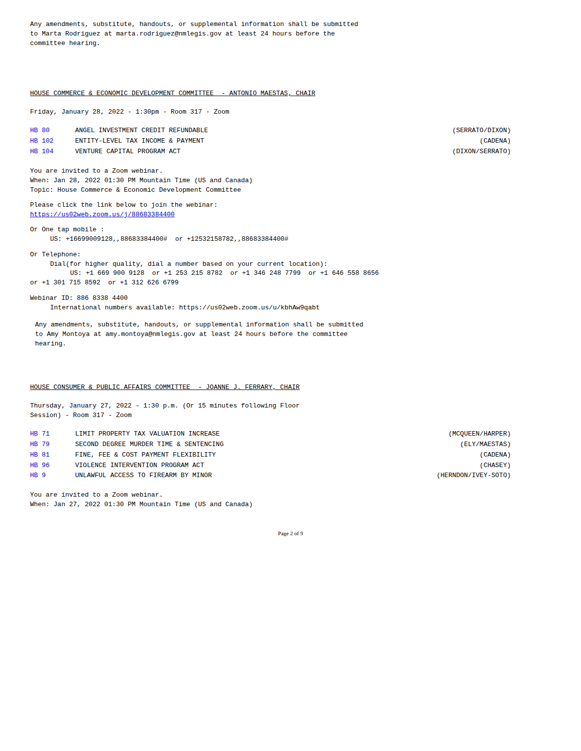Any amendments, substitute, handouts, or supplemental information shall be submitted to Marta Rodriguez at marta.rodriguez@nmlegis.gov at least 24 hours before the committee hearing.
HOUSE COMMERCE & ECONOMIC DEVELOPMENT COMMITTEE - ANTONIO MAESTAS, CHAIR
Friday, January 28, 2022 - 1:30pm - Room 317 - Zoom
| HB 80 | ANGEL INVESTMENT CREDIT REFUNDABLE | (SERRATO/DIXON) |
| HB 102 | ENTITY-LEVEL TAX INCOME & PAYMENT | (CADENA) |
| HB 104 | VENTURE CAPITAL PROGRAM ACT | (DIXON/SERRATO) |
You are invited to a Zoom webinar. When: Jan 28, 2022 01:30 PM Mountain Time (US and Canada) Topic: House Commerce & Economic Development Committee
Please click the link below to join the webinar: https://us02web.zoom.us/j/88683384400
Or One tap mobile : US: +16699009128,,88683384400# or +12532158782,,88683384400#
Or Telephone: Dial(for higher quality, dial a number based on your current location): US: +1 669 900 9128 or +1 253 215 8782 or +1 346 248 7799 or +1 646 558 8656 or +1 301 715 8592 or +1 312 626 6799
Webinar ID: 886 8338 4400 International numbers available: https://us02web.zoom.us/u/kbhAw9qabt
Any amendments, substitute, handouts, or supplemental information shall be submitted to Amy Montoya at amy.montoya@nmlegis.gov at least 24 hours before the committee hearing.
HOUSE CONSUMER & PUBLIC AFFAIRS COMMITTEE - JOANNE J. FERRARY, CHAIR
Thursday, January 27, 2022 - 1:30 p.m. (Or 15 minutes following Floor Session) - Room 317 - Zoom
| HB 71 | LIMIT PROPERTY TAX VALUATION INCREASE | (MCQUEEN/HARPER) |
| HB 79 | SECOND DEGREE MURDER TIME & SENTENCING | (ELY/MAESTAS) |
| HB 81 | FINE, FEE & COST PAYMENT FLEXIBILITY | (CADENA) |
| HB 96 | VIOLENCE INTERVENTION PROGRAM ACT | (CHASEY) |
| HB 9 | UNLAWFUL ACCESS TO FIREARM BY MINOR | (HERNDON/IVEY-SOTO) |
You are invited to a Zoom webinar. When: Jan 27, 2022 01:30 PM Mountain Time (US and Canada)
Page 2 of 9